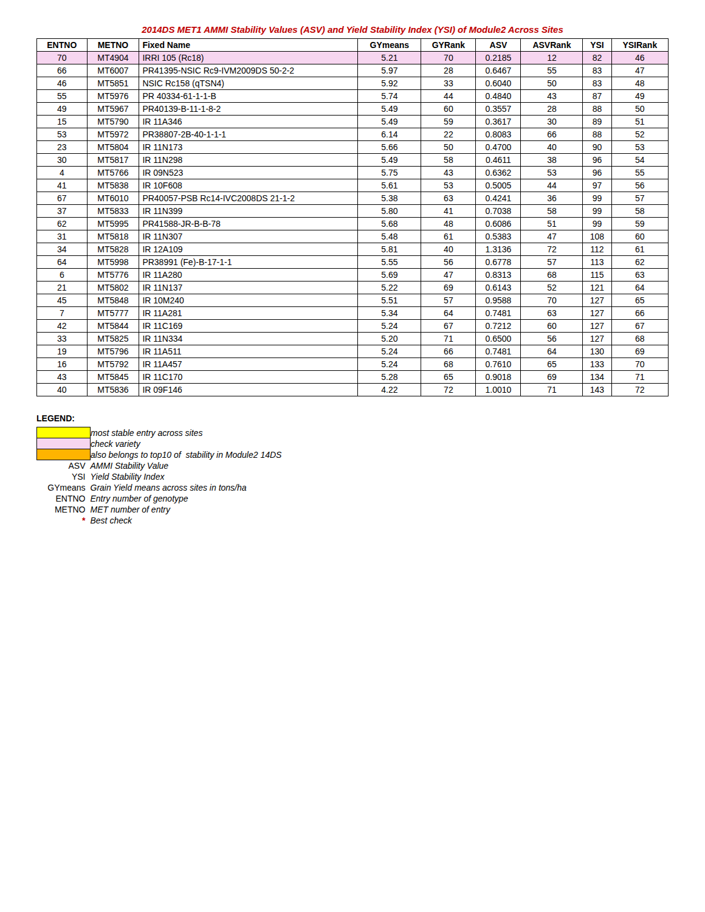2014DS MET1 AMMI Stability Values (ASV) and Yield Stability Index (YSI) of Module2 Across Sites
| ENTNO | METNO | Fixed Name | GYmeans | GYRank | ASV | ASVRank | YSI | YSIRank |
| --- | --- | --- | --- | --- | --- | --- | --- | --- |
| 70 | MT4904 | IRRI 105 (Rc18) | 5.21 | 70 | 0.2185 | 12 | 82 | 46 |
| 66 | MT6007 | PR41395-NSIC Rc9-IVM2009DS 50-2-2 | 5.97 | 28 | 0.6467 | 55 | 83 | 47 |
| 46 | MT5851 | NSIC Rc158 (qTSN4) | 5.92 | 33 | 0.6040 | 50 | 83 | 48 |
| 55 | MT5976 | PR 40334-61-1-1-B | 5.74 | 44 | 0.4840 | 43 | 87 | 49 |
| 49 | MT5967 | PR40139-B-11-1-8-2 | 5.49 | 60 | 0.3557 | 28 | 88 | 50 |
| 15 | MT5790 | IR 11A346 | 5.49 | 59 | 0.3617 | 30 | 89 | 51 |
| 53 | MT5972 | PR38807-2B-40-1-1-1 | 6.14 | 22 | 0.8083 | 66 | 88 | 52 |
| 23 | MT5804 | IR 11N173 | 5.66 | 50 | 0.4700 | 40 | 90 | 53 |
| 30 | MT5817 | IR 11N298 | 5.49 | 58 | 0.4611 | 38 | 96 | 54 |
| 4 | MT5766 | IR 09N523 | 5.75 | 43 | 0.6362 | 53 | 96 | 55 |
| 41 | MT5838 | IR 10F608 | 5.61 | 53 | 0.5005 | 44 | 97 | 56 |
| 67 | MT6010 | PR40057-PSB Rc14-IVC2008DS 21-1-2 | 5.38 | 63 | 0.4241 | 36 | 99 | 57 |
| 37 | MT5833 | IR 11N399 | 5.80 | 41 | 0.7038 | 58 | 99 | 58 |
| 62 | MT5995 | PR41588-JR-B-B-78 | 5.68 | 48 | 0.6086 | 51 | 99 | 59 |
| 31 | MT5818 | IR 11N307 | 5.48 | 61 | 0.5383 | 47 | 108 | 60 |
| 34 | MT5828 | IR 12A109 | 5.81 | 40 | 1.3136 | 72 | 112 | 61 |
| 64 | MT5998 | PR38991 (Fe)-B-17-1-1 | 5.55 | 56 | 0.6778 | 57 | 113 | 62 |
| 6 | MT5776 | IR 11A280 | 5.69 | 47 | 0.8313 | 68 | 115 | 63 |
| 21 | MT5802 | IR 11N137 | 5.22 | 69 | 0.6143 | 52 | 121 | 64 |
| 45 | MT5848 | IR 10M240 | 5.51 | 57 | 0.9588 | 70 | 127 | 65 |
| 7 | MT5777 | IR 11A281 | 5.34 | 64 | 0.7481 | 63 | 127 | 66 |
| 42 | MT5844 | IR 11C169 | 5.24 | 67 | 0.7212 | 60 | 127 | 67 |
| 33 | MT5825 | IR 11N334 | 5.20 | 71 | 0.6500 | 56 | 127 | 68 |
| 19 | MT5796 | IR 11A511 | 5.24 | 66 | 0.7481 | 64 | 130 | 69 |
| 16 | MT5792 | IR 11A457 | 5.24 | 68 | 0.7610 | 65 | 133 | 70 |
| 43 | MT5845 | IR 11C170 | 5.28 | 65 | 0.9018 | 69 | 134 | 71 |
| 40 | MT5836 | IR 09F146 | 4.22 | 72 | 1.0010 | 71 | 143 | 72 |
LEGEND:
| | most stable entry across sites |
| | check variety |
| | also belongs to top10 of stability in Module2 14DS |
| ASV | AMMI Stability Value |
| YSI | Yield Stability Index |
| GYmeans | Grain Yield means across sites in tons/ha |
| ENTNO | Entry number of genotype |
| METNO | MET number of entry |
| * | Best check |